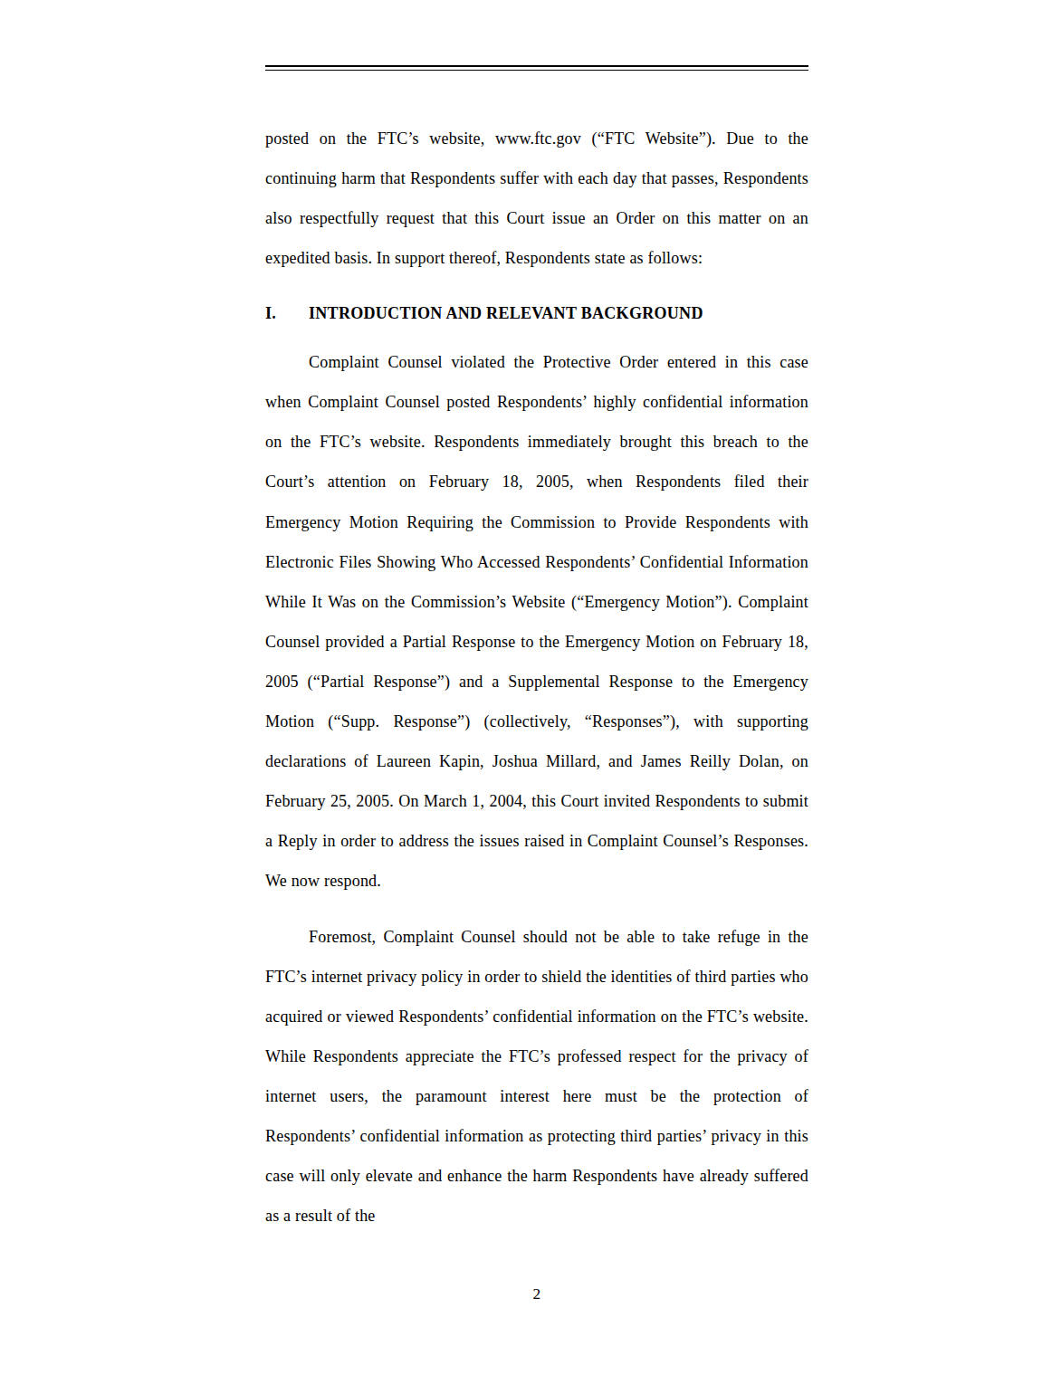posted on the FTC’s website, www.ftc.gov (“FTC Website”). Due to the continuing harm that Respondents suffer with each day that passes, Respondents also respectfully request that this Court issue an Order on this matter on an expedited basis. In support thereof, Respondents state as follows:
I. INTRODUCTION AND RELEVANT BACKGROUND
Complaint Counsel violated the Protective Order entered in this case when Complaint Counsel posted Respondents’ highly confidential information on the FTC’s website. Respondents immediately brought this breach to the Court’s attention on February 18, 2005, when Respondents filed their Emergency Motion Requiring the Commission to Provide Respondents with Electronic Files Showing Who Accessed Respondents’ Confidential Information While It Was on the Commission’s Website (“Emergency Motion”). Complaint Counsel provided a Partial Response to the Emergency Motion on February 18, 2005 (“Partial Response”) and a Supplemental Response to the Emergency Motion (“Supp. Response”) (collectively, “Responses”), with supporting declarations of Laureen Kapin, Joshua Millard, and James Reilly Dolan, on February 25, 2005. On March 1, 2004, this Court invited Respondents to submit a Reply in order to address the issues raised in Complaint Counsel’s Responses. We now respond.
Foremost, Complaint Counsel should not be able to take refuge in the FTC’s internet privacy policy in order to shield the identities of third parties who acquired or viewed Respondents’ confidential information on the FTC’s website. While Respondents appreciate the FTC’s professed respect for the privacy of internet users, the paramount interest here must be the protection of Respondents’ confidential information as protecting third parties’ privacy in this case will only elevate and enhance the harm Respondents have already suffered as a result of the
2